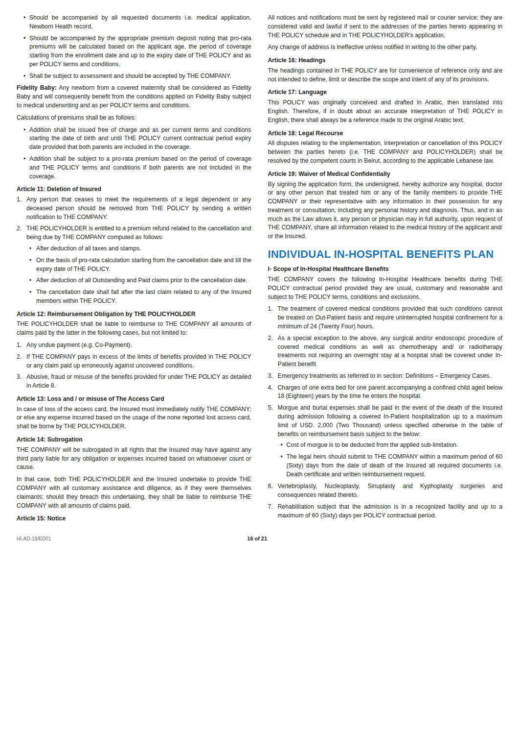Should be accompanied by all requested documents i.e. medical application, Newborn Health record.
Should be accompanied by the appropriate premium deposit noting that pro-rata premiums will be calculated based on the applicant age, the period of coverage starting from the enrollment date and up to the expiry date of THE POLICY and as per POLICY terms and conditions.
Shall be subject to assessment and should be accepted by THE COMPANY.
Fidelity Baby: Any newborn from a covered maternity shall be considered as Fidelity Baby and will consequently benefit from the conditions applied on Fidelity Baby subject to medical underwriting and as per POLICY terms and conditions.
Calculations of premiums shall be as follows:
Addition shall be issued free of charge and as per current terms and conditions starting the date of birth and until THE POLICY current contractual period expiry date provided that both parents are included in the coverage.
Addition shall be subject to a pro-rata premium based on the period of coverage and THE POLICY terms and conditions if both parents are not included in the coverage.
Article 11: Deletion of Insured
Any person that ceases to meet the requirements of a legal dependent or any deceased person should be removed from THE POLICY by sending a written notification to THE COMPANY.
THE POLICYHOLDER is entitled to a premium refund related to the cancellation and being due by THE COMPANY computed as follows:
After deduction of all taxes and stamps.
On the basis of pro-rata calculation starting from the cancellation date and till the expiry date of THE POLICY.
After deduction of all Outstanding and Paid claims prior to the cancellation date.
The cancellation date shall fall after the last claim related to any of the Insured members within THE POLICY.
Article 12: Reimbursement Obligation by THE POLICYHOLDER
THE POLICYHOLDER shall be liable to reimburse to THE COMPANY all amounts of claims paid by the latter in the following cases, but not limited to:
Any undue payment (e.g. Co-Payment).
If THE COMPANY pays in excess of the limits of benefits provided in THE POLICY or any claim paid up erroneously against uncovered conditions.
Abusive, fraud or misuse of the benefits provided for under THE POLICY as detailed in Article 8.
Article 13: Loss and / or misuse of The Access Card
In case of loss of the access card, the Insured must immediately notify THE COMPANY; or else any expense incurred based on the usage of the none reported lost access card, shall be borne by THE POLICYHOLDER.
Article 14: Subrogation
THE COMPANY will be subrogated in all rights that the Insured may have against any third party liable for any obligation or expenses incurred based on whatsoever count or cause.
In that case, both THE POLICYHOLDER and the Insured undertake to provide THE COMPANY with all customary assistance and diligence, as if they were themselves claimants; should they breach this undertaking, they shall be liable to reimburse THE COMPANY with all amounts of claims paid.
Article 15: Notice
All notices and notifications must be sent by registered mail or courier service; they are considered valid and lawful if sent to the addresses of the parties hereto appearing in THE POLICY schedule and in THE POLICYHOLDER's application.
Any change of address is ineffective unless notified in writing to the other party.
Article 16: Headings
The headings contained in THE POLICY are for convenience of reference only and are not intended to define, limit or describe the scope and intent of any of its provisions.
Article 17: Language
This POLICY was originally conceived and drafted in Arabic, then translated into English. Therefore, if in doubt about an accurate interpretation of THE POLICY in English, there shall always be a reference made to the original Arabic text.
Article 18: Legal Recourse
All disputes relating to the implementation, interpretation or cancellation of this POLICY between the parties hereto (i.e. THE COMPANY and POLICYHOLDER) shall be resolved by the competent courts in Beirut, according to the applicable Lebanese law.
Article 19: Waiver of Medical Confidentially
By signing the application form, the undersigned, hereby authorize any hospital, doctor or any other person that treated him or any of the family members to provide THE COMPANY or their representative with any information in their possession for any treatment or consultation, including any personal history and diagnosis. Thus, and in as much as the Law allows it, any person or physician may in full authority, upon request of THE COMPANY, share all information related to the medical history of the applicant and/ or the Insured.
INDIVIDUAL IN-HOSPITAL BENEFITS PLAN
I- Scope of In-Hospital Healthcare Benefits
THE COMPANY covers the following In-Hospital Healthcare benefits during THE POLICY contractual period provided they are usual, customary and reasonable and subject to THE POLICY terms, conditions and exclusions.
The treatment of covered medical conditions provided that such conditions cannot be treated on Out-Patient basis and require uninterrupted hospital confinement for a minimum of 24 (Twenty Four) hours.
As a special exception to the above, any surgical and/or endoscopic procedure of covered medical conditions as well as chemotherapy and/ or radiotherapy treatments not requiring an overnight stay at a hospital shall be covered under In-Patient benefit.
Emergency treatments as referred to in section: Definitions – Emergency Cases.
Charges of one extra bed for one parent accompanying a confined child aged below 18 (Eighteen) years by the time he enters the hospital.
Morgue and burial expenses shall be paid in the event of the death of the Insured during admission following a covered In-Patient hospitalization up to a maximum limit of USD. 2,000 (Two Thousand) unless specified otherwise in the table of benefits on reimbursement basis subject to the below:
Cost of morgue is to be deducted from the applied sub-limitation.
The legal heirs should submit to THE COMPANY within a maximum period of 60 (Sixty) days from the date of death of the Insured all required documents i.e. Death certificate and written reimbursement request.
Vertebroplasty, Nucleoplasty, Sinuplasty and Kyphoplasty surgeries and consequences related thereto.
Rehabilitation subject that the admission is in a recognized facility and up to a maximum of 60 (Sixty) days per POLICY contractual period.
HI-AD-18/ED01
16 of 21